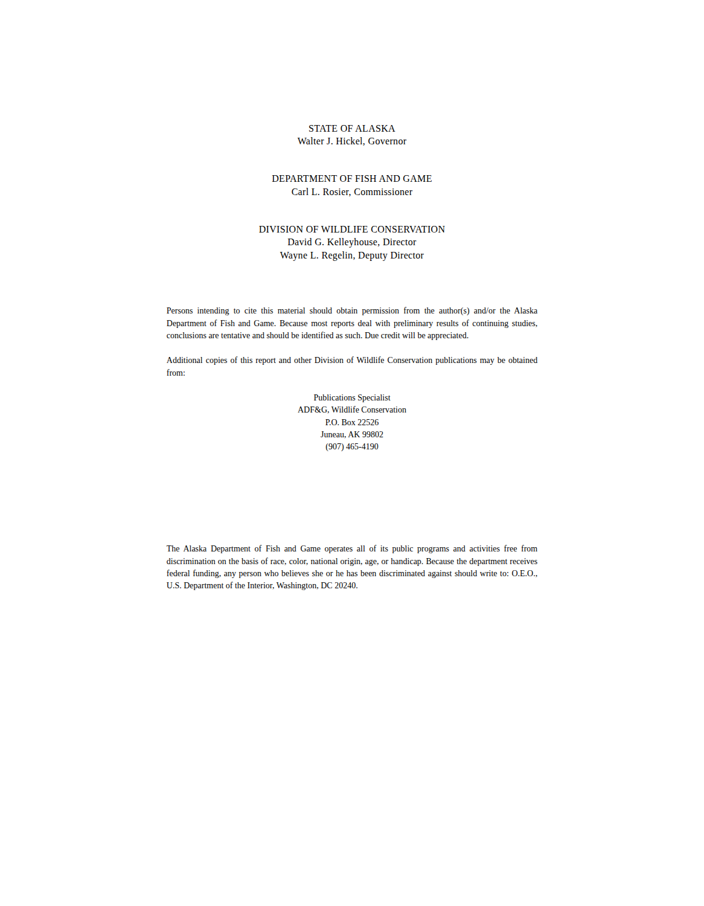State of Alaska Walter J. Hickel, Governor
Department of Fish and Game Carl L. Rosier, Commissioner
Division of Wildlife Conservation David G. Kelleyhouse, Director Wayne L. Regelin, Deputy Director
Persons intending to cite this material should obtain permission from the author(s) and/or the Alaska Department of Fish and Game. Because most reports deal with preliminary results of continuing studies, conclusions are tentative and should be identified as such. Due credit will be appreciated.
Additional copies of this report and other Division of Wildlife Conservation publications may be obtained from:
Publications Specialist ADF&G, Wildlife Conservation P.O. Box 22526 Juneau, AK 99802 (907) 465-4190
The Alaska Department of Fish and Game operates all of its public programs and activities free from discrimination on the basis of race, color, national origin, age, or handicap. Because the department receives federal funding, any person who believes she or he has been discriminated against should write to: O.E.O., U.S. Department of the Interior, Washington, DC 20240.